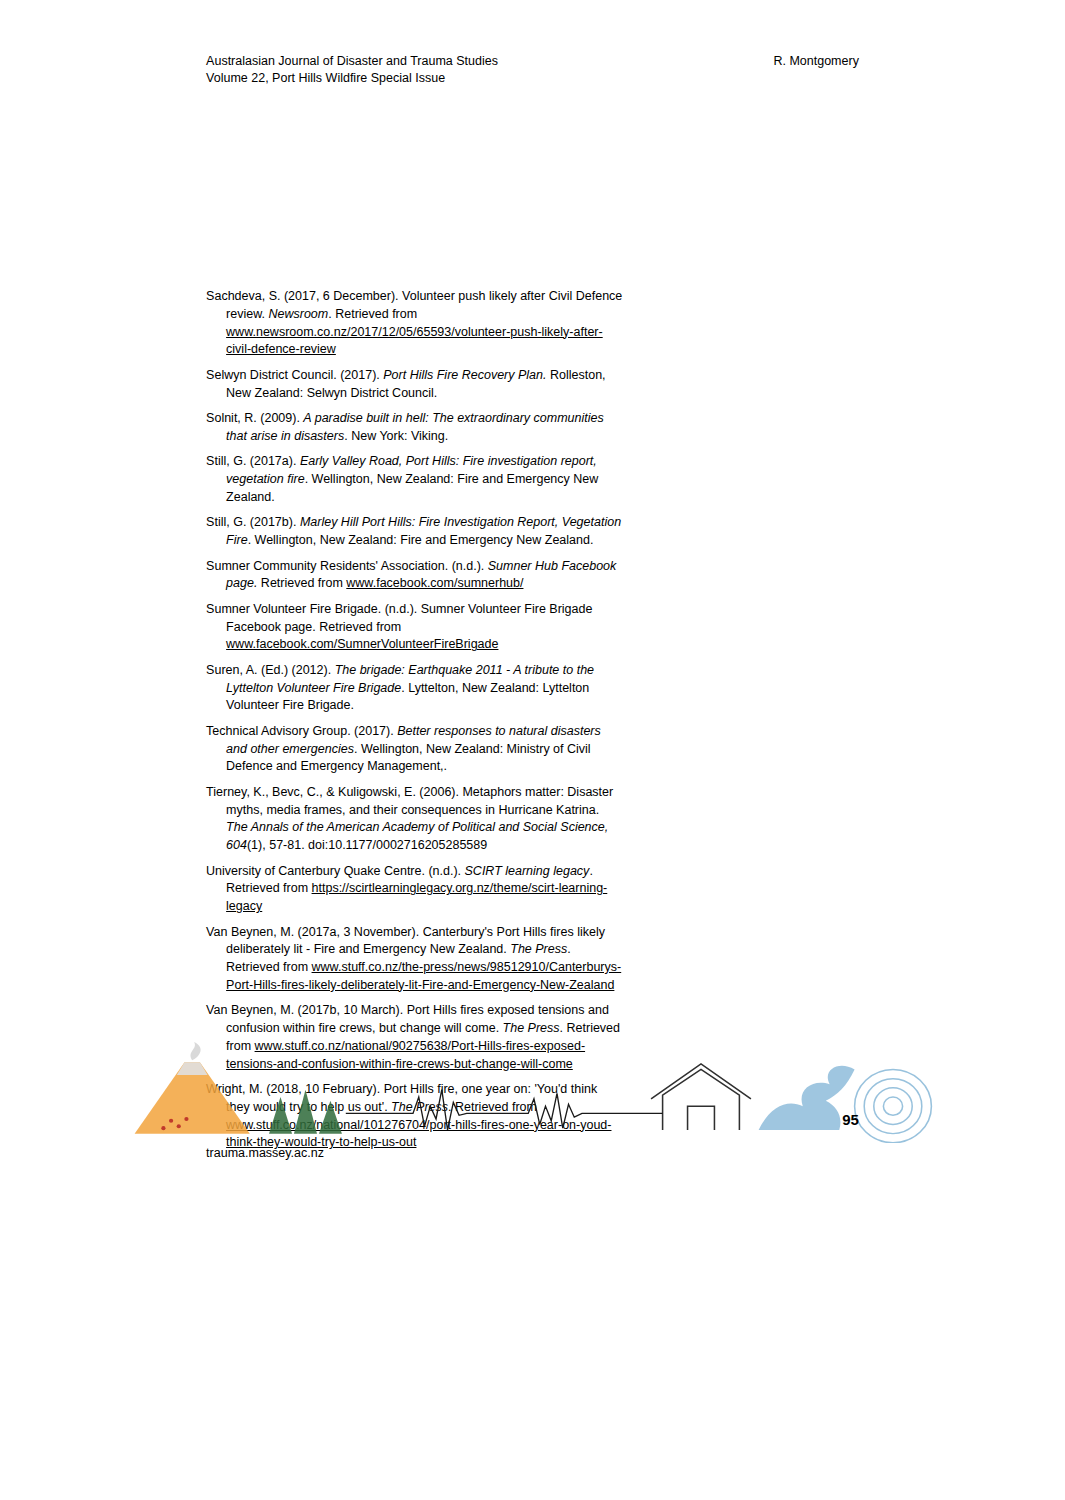Australasian Journal of Disaster and Trauma Studies
Volume 22, Port Hills Wildfire Special Issue
R. Montgomery
Sachdeva, S. (2017, 6 December). Volunteer push likely after Civil Defence review. Newsroom. Retrieved from www.newsroom.co.nz/2017/12/05/65593/volunteer-push-likely-after-civil-defence-review
Selwyn District Council. (2017). Port Hills Fire Recovery Plan. Rolleston, New Zealand: Selwyn District Council.
Solnit, R. (2009). A paradise built in hell: The extraordinary communities that arise in disasters. New York: Viking.
Still, G. (2017a). Early Valley Road, Port Hills: Fire investigation report, vegetation fire. Wellington, New Zealand: Fire and Emergency New Zealand.
Still, G. (2017b). Marley Hill Port Hills: Fire Investigation Report, Vegetation Fire. Wellington, New Zealand: Fire and Emergency New Zealand.
Sumner Community Residents' Association. (n.d.). Sumner Hub Facebook page. Retrieved from www.facebook.com/sumnerhub/
Sumner Volunteer Fire Brigade. (n.d.). Sumner Volunteer Fire Brigade Facebook page. Retrieved from www.facebook.com/SumnerVolunteerFireBrigade
Suren, A. (Ed.) (2012). The brigade: Earthquake 2011 - A tribute to the Lyttelton Volunteer Fire Brigade. Lyttelton, New Zealand: Lyttelton Volunteer Fire Brigade.
Technical Advisory Group. (2017). Better responses to natural disasters and other emergencies. Wellington, New Zealand: Ministry of Civil Defence and Emergency Management,.
Tierney, K., Bevc, C., & Kuligowski, E. (2006). Metaphors matter: Disaster myths, media frames, and their consequences in Hurricane Katrina. The Annals of the American Academy of Political and Social Science, 604(1), 57-81. doi:10.1177/0002716205285589
University of Canterbury Quake Centre. (n.d.). SCIRT learning legacy. Retrieved from https://scirtlearninglegacy.org.nz/theme/scirt-learning-legacy
Van Beynen, M. (2017a, 3 November). Canterbury's Port Hills fires likely deliberately lit - Fire and Emergency New Zealand. The Press. Retrieved from www.stuff.co.nz/the-press/news/98512910/Canterburys-Port-Hills-fires-likely-deliberately-lit-Fire-and-Emergency-New-Zealand
Van Beynen, M. (2017b, 10 March). Port Hills fires exposed tensions and confusion within fire crews, but change will come. The Press. Retrieved from www.stuff.co.nz/national/90275638/Port-Hills-fires-exposed-tensions-and-confusion-within-fire-crews-but-change-will-come
Wright, M. (2018, 10 February). Port Hills fire, one year on: 'You'd think they would try to help us out'. The Press. Retrieved from www.stuff.co.nz/national/101276704/port-hills-fires-one-year-on-youd-think-they-would-try-to-help-us-out
95
trauma.massey.ac.nz